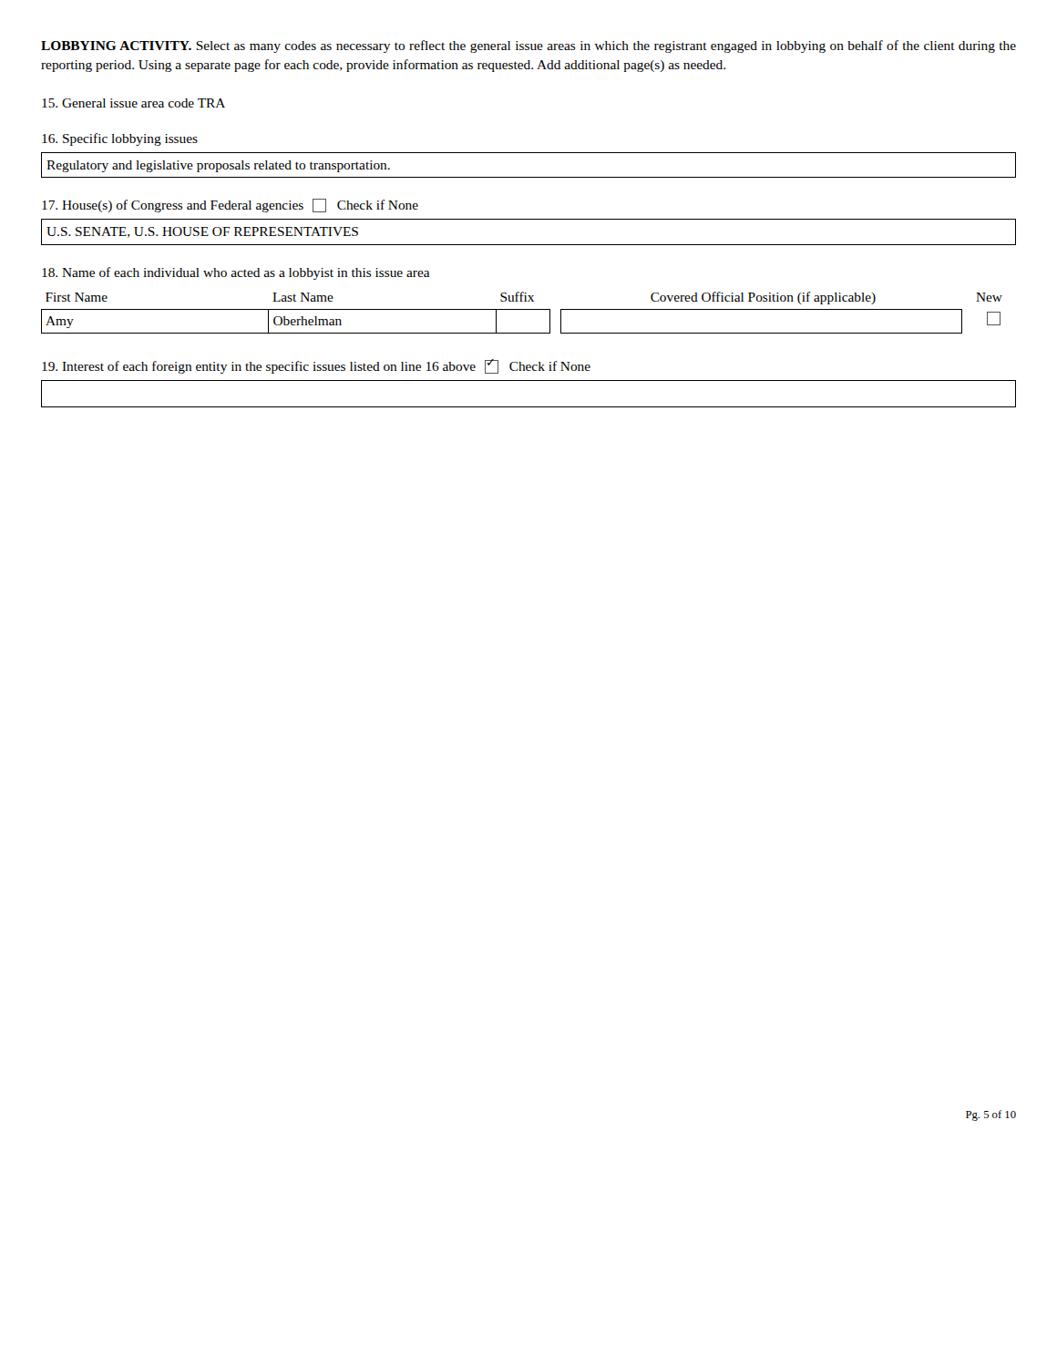LOBBYING ACTIVITY. Select as many codes as necessary to reflect the general issue areas in which the registrant engaged in lobbying on behalf of the client during the reporting period. Using a separate page for each code, provide information as requested. Add additional page(s) as needed.
15. General issue area code TRA
16. Specific lobbying issues
Regulatory and legislative proposals related to transportation.
17. House(s) of Congress and Federal agencies Check if None
U.S. SENATE, U.S. HOUSE OF REPRESENTATIVES
18. Name of each individual who acted as a lobbyist in this issue area
| First Name | Last Name | Suffix | | Covered Official Position (if applicable) | | New |
| --- | --- | --- | --- | --- | --- | --- |
| Amy | Oberhelman | | | | | |
19. Interest of each foreign entity in the specific issues listed on line 16 above Check if None
Pg. 5 of 10